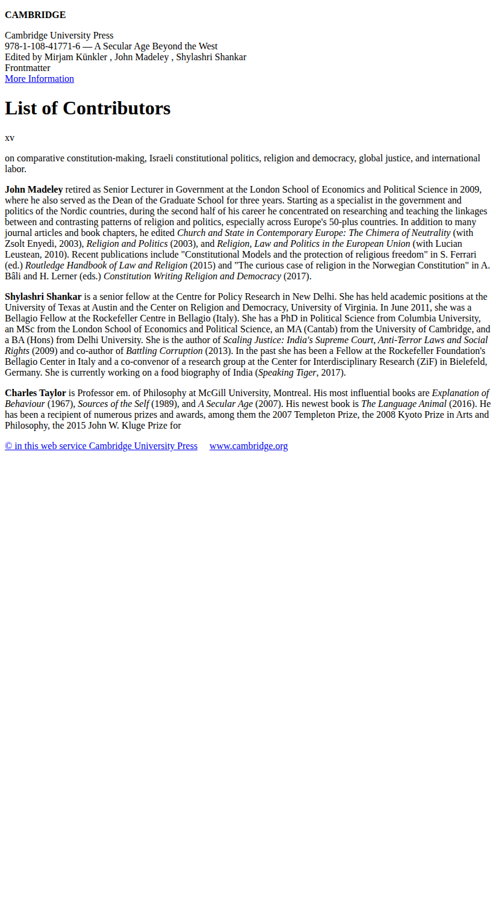CAMBRIDGE
Cambridge University Press
978-1-108-41771-6 — A Secular Age Beyond the West
Edited by Mirjam Künkler , John Madeley , Shylashri Shankar
Frontmatter
More Information
List of Contributors
xv
on comparative constitution-making, Israeli constitutional politics, religion and democracy, global justice, and international labor.
John Madeley retired as Senior Lecturer in Government at the London School of Economics and Political Science in 2009, where he also served as the Dean of the Graduate School for three years. Starting as a specialist in the government and politics of the Nordic countries, during the second half of his career he concentrated on researching and teaching the linkages between and contrasting patterns of religion and politics, especially across Europe's 50-plus countries. In addition to many journal articles and book chapters, he edited Church and State in Contemporary Europe: The Chimera of Neutrality (with Zsolt Enyedi, 2003), Religion and Politics (2003), and Religion, Law and Politics in the European Union (with Lucian Leustean, 2010). Recent publications include "Constitutional Models and the protection of religious freedom" in S. Ferrari (ed.) Routledge Handbook of Law and Religion (2015) and "The curious case of religion in the Norwegian Constitution" in A. Bâli and H. Lerner (eds.) Constitution Writing Religion and Democracy (2017).
Shylashri Shankar is a senior fellow at the Centre for Policy Research in New Delhi. She has held academic positions at the University of Texas at Austin and the Center on Religion and Democracy, University of Virginia. In June 2011, she was a Bellagio Fellow at the Rockefeller Centre in Bellagio (Italy). She has a PhD in Political Science from Columbia University, an MSc from the London School of Economics and Political Science, an MA (Cantab) from the University of Cambridge, and a BA (Hons) from Delhi University. She is the author of Scaling Justice: India's Supreme Court, Anti-Terror Laws and Social Rights (2009) and co-author of Battling Corruption (2013). In the past she has been a Fellow at the Rockefeller Foundation's Bellagio Center in Italy and a co-convenor of a research group at the Center for Interdisciplinary Research (ZiF) in Bielefeld, Germany. She is currently working on a food biography of India (Speaking Tiger, 2017).
Charles Taylor is Professor em. of Philosophy at McGill University, Montreal. His most influential books are Explanation of Behaviour (1967), Sources of the Self (1989), and A Secular Age (2007). His newest book is The Language Animal (2016). He has been a recipient of numerous prizes and awards, among them the 2007 Templeton Prize, the 2008 Kyoto Prize in Arts and Philosophy, the 2015 John W. Kluge Prize for
© in this web service Cambridge University Press www.cambridge.org